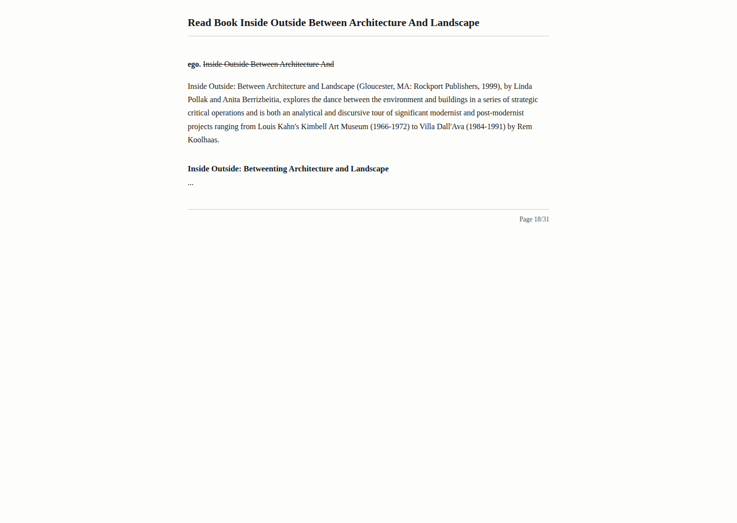Read Book Inside Outside Between Architecture And Landscape
ego. Inside Outside Between Architecture And
Inside Outside: Between Architecture and Landscape (Gloucester, MA: Rockport Publishers, 1999), by Linda Pollak and Anita Berrizbeitia, explores the dance between the environment and buildings in a series of strategic critical operations and is both an analytical and discursive tour of significant modernist and post-modernist projects ranging from Louis Kahn's Kimbell Art Museum (1966-1972) to Villa Dall'Ava (1984-1991) by Rem Koolhaas.
Inside Outside: Betweenting Architecture and Landscape
...
Page 18/31